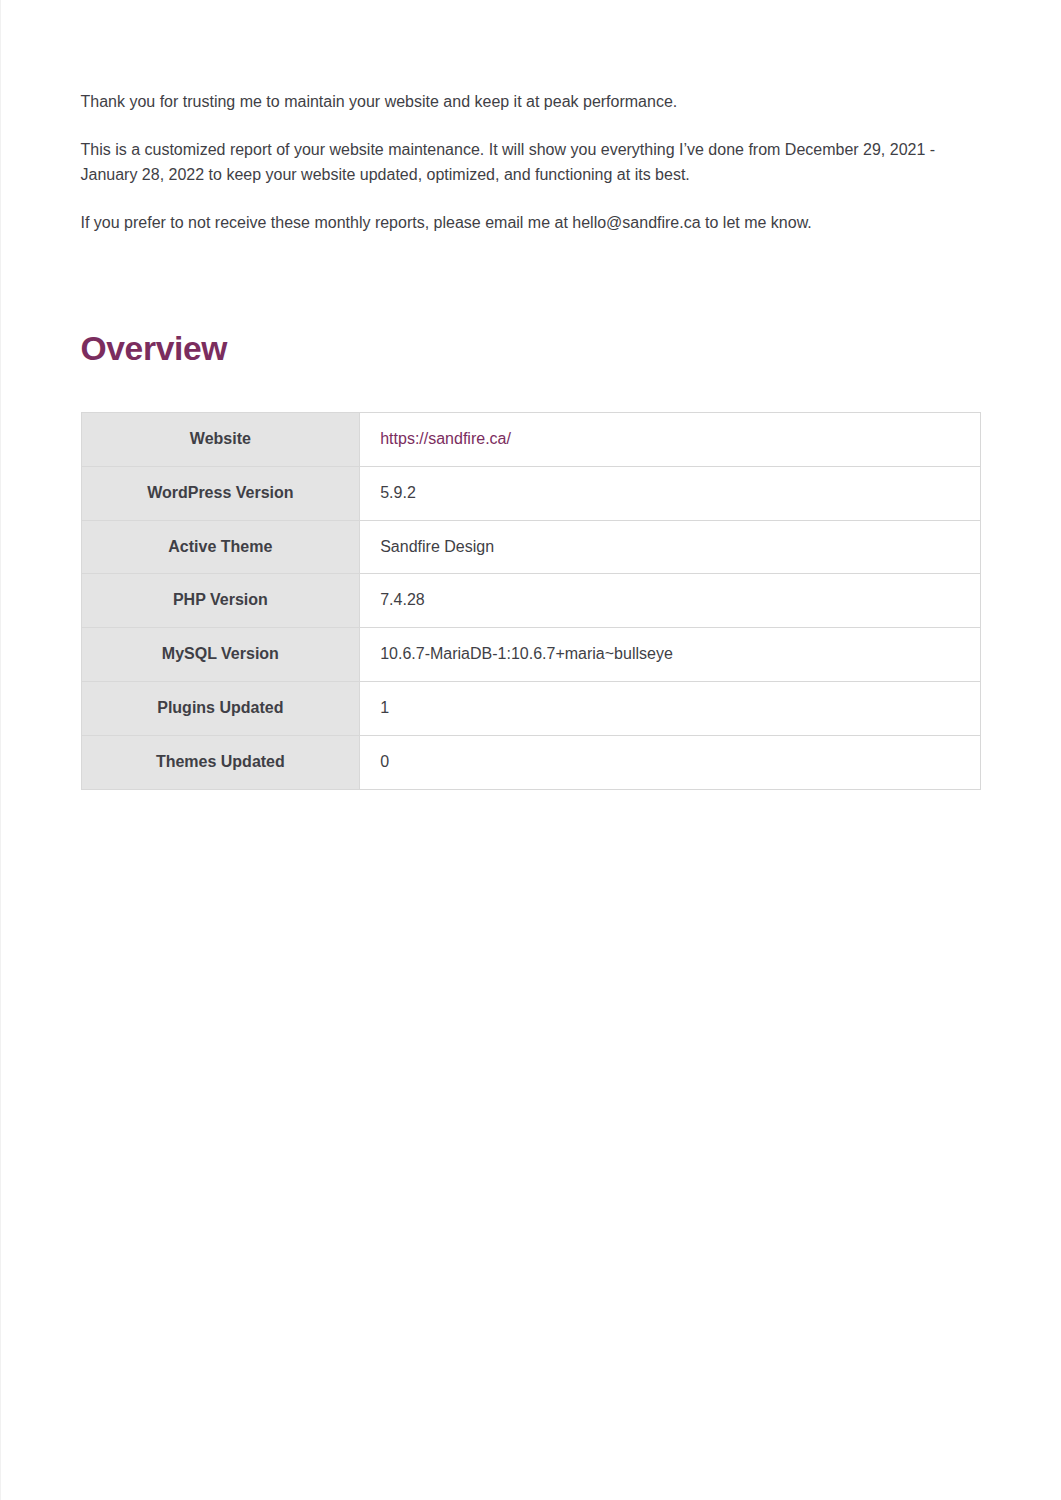Thank you for trusting me to maintain your website and keep it at peak performance.
This is a customized report of your website maintenance. It will show you everything I’ve done from December 29, 2021 - January 28, 2022 to keep your website updated, optimized, and functioning at its best.
If you prefer to not receive these monthly reports, please email me at hello@sandfire.ca to let me know.
Overview
| Website | https://sandfire.ca/ |
| WordPress Version | 5.9.2 |
| Active Theme | Sandfire Design |
| PHP Version | 7.4.28 |
| MySQL Version | 10.6.7-MariaDB-1:10.6.7+maria~bullseye |
| Plugins Updated | 1 |
| Themes Updated | 0 |